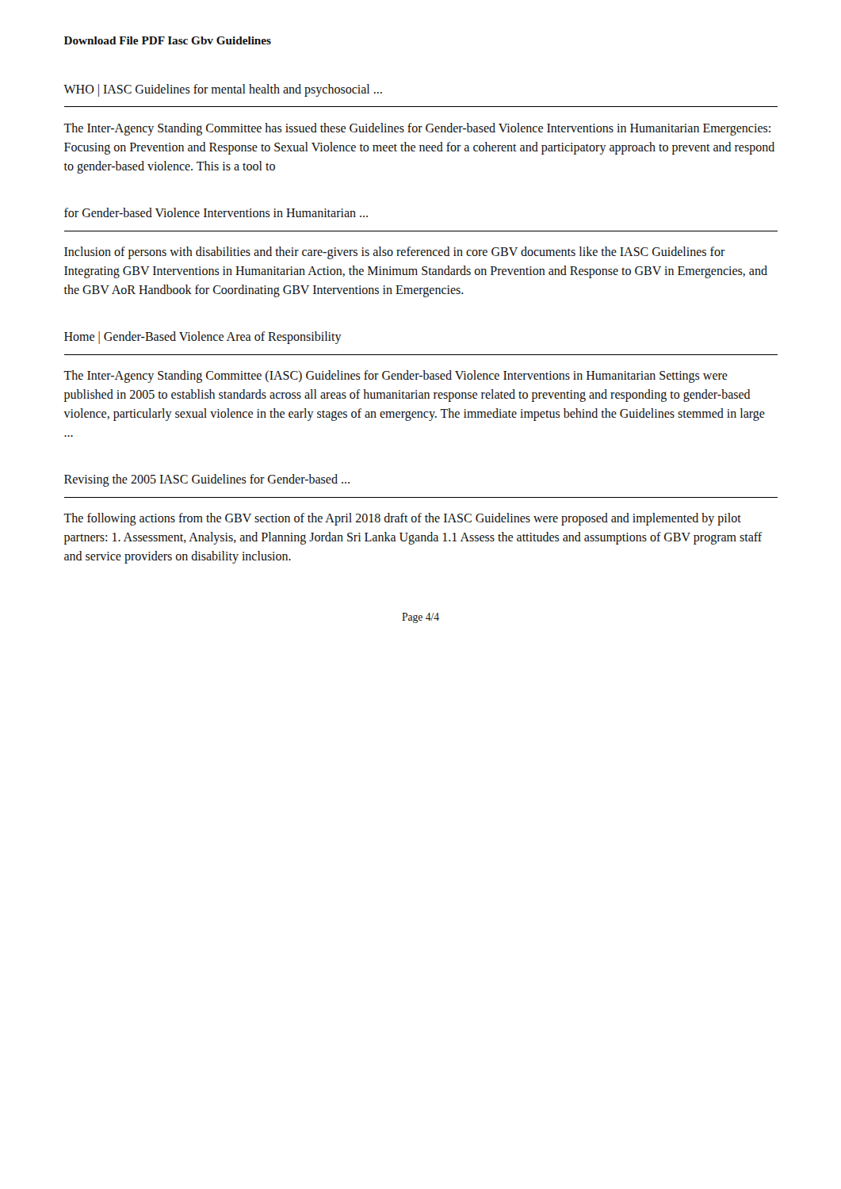Download File PDF Iasc Gbv Guidelines
WHO | IASC Guidelines for mental health and psychosocial ...
The Inter-Agency Standing Committee has issued these Guidelines for Gender-based Violence Interventions in Humanitarian Emergencies: Focusing on Prevention and Response to Sexual Violence to meet the need for a coherent and participatory approach to prevent and respond to gender-based violence. This is a tool to
for Gender-based Violence Interventions in Humanitarian ...
Inclusion of persons with disabilities and their care-givers is also referenced in core GBV documents like the IASC Guidelines for Integrating GBV Interventions in Humanitarian Action, the Minimum Standards on Prevention and Response to GBV in Emergencies, and the GBV AoR Handbook for Coordinating GBV Interventions in Emergencies.
Home | Gender-Based Violence Area of Responsibility
The Inter-Agency Standing Committee (IASC) Guidelines for Gender-based Violence Interventions in Humanitarian Settings were published in 2005 to establish standards across all areas of humanitarian response related to preventing and responding to gender-based violence, particularly sexual violence in the early stages of an emergency. The immediate impetus behind the Guidelines stemmed in large ...
Revising the 2005 IASC Guidelines for Gender-based ...
The following actions from the GBV section of the April 2018 draft of the IASC Guidelines were proposed and implemented by pilot partners: 1. Assessment, Analysis, and Planning Jordan Sri Lanka Uganda 1.1 Assess the attitudes and assumptions of GBV program staff and service providers on disability inclusion.
Page 4/4